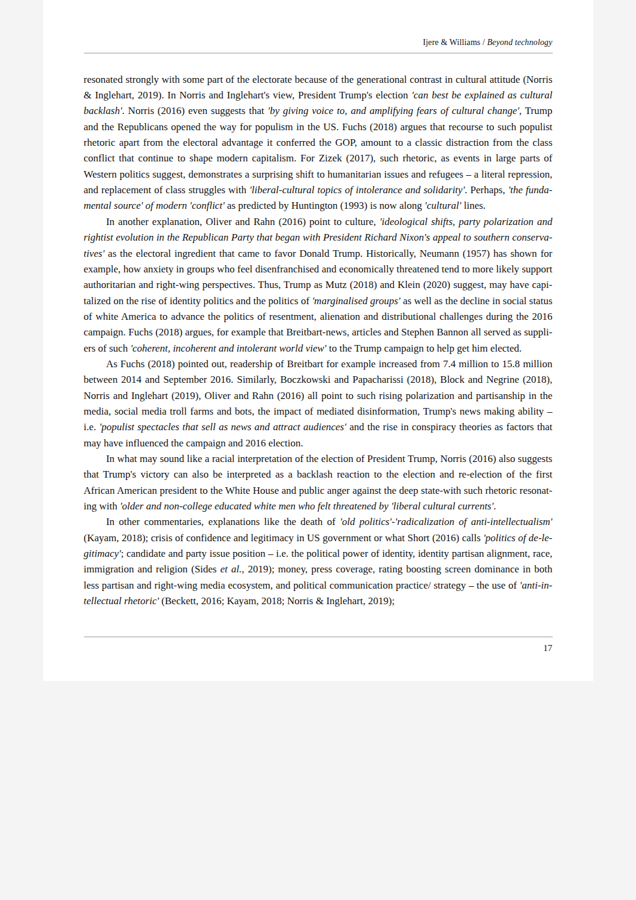Ijere & Williams / Beyond technology
resonated strongly with some part of the electorate because of the generational contrast in cultural attitude (Norris & Inglehart, 2019). In Norris and Inglehart's view, President Trump's election 'can best be explained as cultural backlash'. Norris (2016) even suggests that 'by giving voice to, and amplifying fears of cultural change', Trump and the Republicans opened the way for populism in the US. Fuchs (2018) argues that recourse to such populist rhetoric apart from the electoral advantage it conferred the GOP, amount to a classic distraction from the class conflict that continue to shape modern capitalism. For Zizek (2017), such rhetoric, as events in large parts of Western politics suggest, demonstrates a surprising shift to humanitarian issues and refugees – a literal repression, and replacement of class struggles with 'liberal-cultural topics of intolerance and solidarity'. Perhaps, 'the fundamental source' of modern 'conflict' as predicted by Huntington (1993) is now along 'cultural' lines.
In another explanation, Oliver and Rahn (2016) point to culture, 'ideological shifts, party polarization and rightist evolution in the Republican Party that began with President Richard Nixon's appeal to southern conservatives' as the electoral ingredient that came to favor Donald Trump. Historically, Neumann (1957) has shown for example, how anxiety in groups who feel disenfranchised and economically threatened tend to more likely support authoritarian and right-wing perspectives. Thus, Trump as Mutz (2018) and Klein (2020) suggest, may have capitalized on the rise of identity politics and the politics of 'marginalised groups' as well as the decline in social status of white America to advance the politics of resentment, alienation and distributional challenges during the 2016 campaign. Fuchs (2018) argues, for example that Breitbart-news, articles and Stephen Bannon all served as suppliers of such 'coherent, incoherent and intolerant world view' to the Trump campaign to help get him elected.
As Fuchs (2018) pointed out, readership of Breitbart for example increased from 7.4 million to 15.8 million between 2014 and September 2016. Similarly, Boczkowski and Papacharissi (2018), Block and Negrine (2018), Norris and Inglehart (2019), Oliver and Rahn (2016) all point to such rising polarization and partisanship in the media, social media troll farms and bots, the impact of mediated disinformation, Trump's news making ability – i.e. 'populist spectacles that sell as news and attract audiences' and the rise in conspiracy theories as factors that may have influenced the campaign and 2016 election.
In what may sound like a racial interpretation of the election of President Trump, Norris (2016) also suggests that Trump's victory can also be interpreted as a backlash reaction to the election and re-election of the first African American president to the White House and public anger against the deep state-with such rhetoric resonating with 'older and non-college educated white men who felt threatened by 'liberal cultural currents'.
In other commentaries, explanations like the death of 'old politics'-'radicalization of anti-intellectualism' (Kayam, 2018); crisis of confidence and legitimacy in US government or what Short (2016) calls 'politics of de-legitimacy'; candidate and party issue position – i.e. the political power of identity, identity partisan alignment, race, immigration and religion (Sides et al., 2019); money, press coverage, rating boosting screen dominance in both less partisan and right-wing media ecosystem, and political communication practice/ strategy – the use of 'anti-intellectual rhetoric' (Beckett, 2016; Kayam, 2018; Norris & Inglehart, 2019);
17